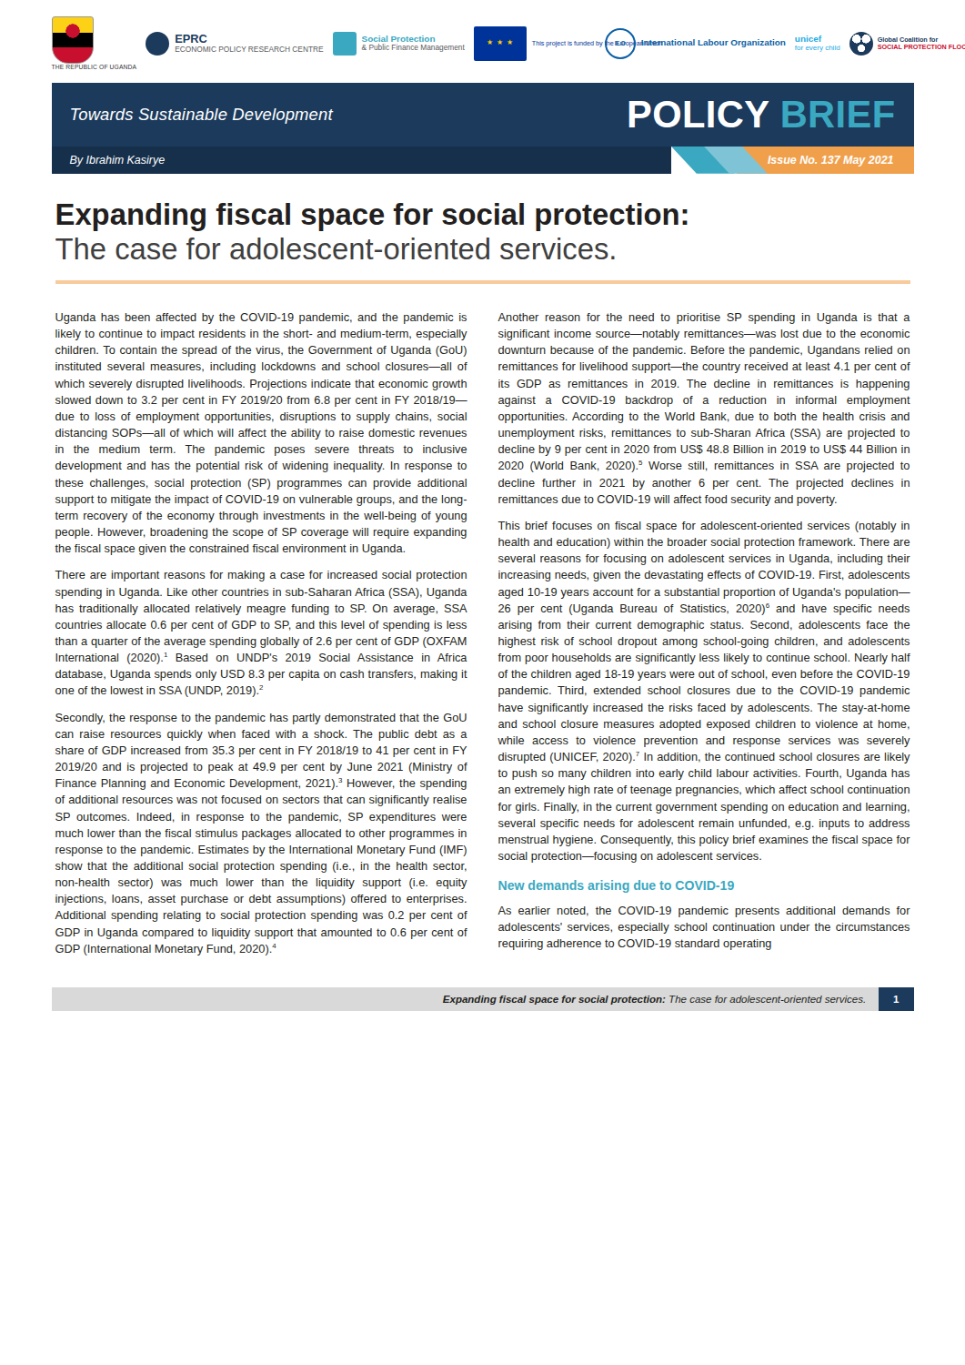THE REPUBLIC OF UGANDA
EPRC
ECONOMIC POLICY RESEARCH CENTRE
Social Protection
& Public Finance Management
This project is funded by the European Union
ILO
International Labour Organization
uniceffor every child
Global Coalition forSOCIAL PROTECTION FLOORS
Towards Sustainable Development
POLICY BRIEF
By Ibrahim Kasirye
Issue No. 137 May 2021
Expanding fiscal space for social protection: The case for adolescent-oriented services.
Uganda has been affected by the COVID-19 pandemic, and the pandemic is likely to continue to impact residents in the short- and medium-term, especially children. To contain the spread of the virus, the Government of Uganda (GoU) instituted several measures, including lockdowns and school closures—all of which severely disrupted livelihoods. Projections indicate that economic growth slowed down to 3.2 per cent in FY 2019/20 from 6.8 per cent in FY 2018/19—due to loss of employment opportunities, disruptions to supply chains, social distancing SOPs—all of which will affect the ability to raise domestic revenues in the medium term. The pandemic poses severe threats to inclusive development and has the potential risk of widening inequality. In response to these challenges, social protection (SP) programmes can provide additional support to mitigate the impact of COVID-19 on vulnerable groups, and the long-term recovery of the economy through investments in the well-being of young people. However, broadening the scope of SP coverage will require expanding the fiscal space given the constrained fiscal environment in Uganda.
There are important reasons for making a case for increased social protection spending in Uganda. Like other countries in sub-Saharan Africa (SSA), Uganda has traditionally allocated relatively meagre funding to SP. On average, SSA countries allocate 0.6 per cent of GDP to SP, and this level of spending is less than a quarter of the average spending globally of 2.6 per cent of GDP (OXFAM International (2020).1 Based on UNDP's 2019 Social Assistance in Africa database, Uganda spends only USD 8.3 per capita on cash transfers, making it one of the lowest in SSA (UNDP, 2019).2
Secondly, the response to the pandemic has partly demonstrated that the GoU can raise resources quickly when faced with a shock. The public debt as a share of GDP increased from 35.3 per cent in FY 2018/19 to 41 per cent in FY 2019/20 and is projected to peak at 49.9 per cent by June 2021 (Ministry of Finance Planning and Economic Development, 2021).3 However, the spending of additional resources was not focused on sectors that can significantly realise SP outcomes. Indeed, in response to the pandemic, SP expenditures were much lower than the fiscal stimulus packages allocated to other programmes in response to the pandemic. Estimates by the International Monetary Fund (IMF) show that the additional social protection spending (i.e., in the health sector, non-health sector) was much lower than the liquidity support (i.e. equity injections, loans, asset purchase or debt assumptions) offered to enterprises. Additional spending relating to social protection spending was 0.2 per cent of GDP in Uganda compared to liquidity support that amounted to 0.6 per cent of GDP (International Monetary Fund, 2020).4
Another reason for the need to prioritise SP spending in Uganda is that a significant income source—notably remittances—was lost due to the economic downturn because of the pandemic. Before the pandemic, Ugandans relied on remittances for livelihood support—the country received at least 4.1 per cent of its GDP as remittances in 2019. The decline in remittances is happening against a COVID-19 backdrop of a reduction in informal employment opportunities. According to the World Bank, due to both the health crisis and unemployment risks, remittances to sub-Sharan Africa (SSA) are projected to decline by 9 per cent in 2020 from US$ 48.8 Billion in 2019 to US$ 44 Billion in 2020 (World Bank, 2020).5 Worse still, remittances in SSA are projected to decline further in 2021 by another 6 per cent. The projected declines in remittances due to COVID-19 will affect food security and poverty.
This brief focuses on fiscal space for adolescent-oriented services (notably in health and education) within the broader social protection framework. There are several reasons for focusing on adolescent services in Uganda, including their increasing needs, given the devastating effects of COVID-19. First, adolescents aged 10-19 years account for a substantial proportion of Uganda's population—26 per cent (Uganda Bureau of Statistics, 2020)6 and have specific needs arising from their current demographic status. Second, adolescents face the highest risk of school dropout among school-going children, and adolescents from poor households are significantly less likely to continue school. Nearly half of the children aged 18-19 years were out of school, even before the COVID-19 pandemic. Third, extended school closures due to the COVID-19 pandemic have significantly increased the risks faced by adolescents. The stay-at-home and school closure measures adopted exposed children to violence at home, while access to violence prevention and response services was severely disrupted (UNICEF, 2020).7 In addition, the continued school closures are likely to push so many children into early child labour activities. Fourth, Uganda has an extremely high rate of teenage pregnancies, which affect school continuation for girls. Finally, in the current government spending on education and learning, several specific needs for adolescent remain unfunded, e.g. inputs to address menstrual hygiene. Consequently, this policy brief examines the fiscal space for social protection—focusing on adolescent services.
New demands arising due to COVID-19
As earlier noted, the COVID-19 pandemic presents additional demands for adolescents' services, especially school continuation under the circumstances requiring adherence to COVID-19 standard operating
Expanding fiscal space for social protection: The case for adolescent-oriented services.
1